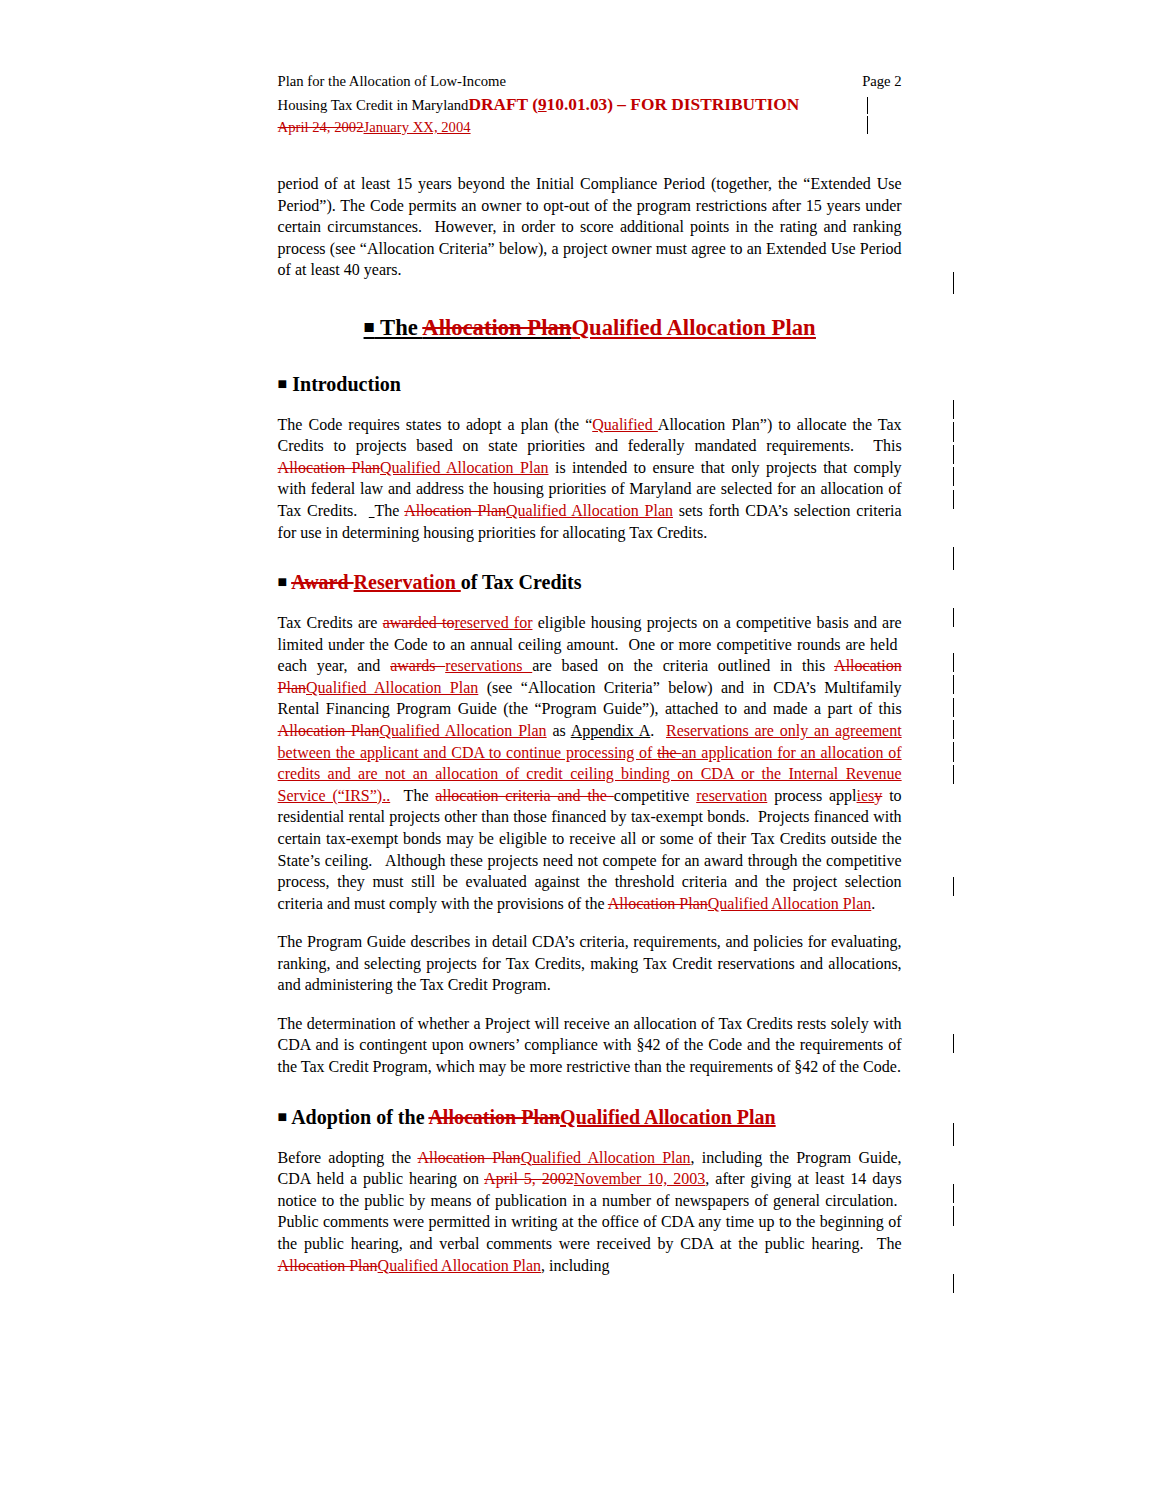Plan for the Allocation of Low-Income Page 2
Housing Tax Credit in MarylandDRAFT (910.01.03) – FOR DISTRIBUTION
April 24, 2002 January XX, 2004
period of at least 15 years beyond the Initial Compliance Period (together, the “Extended Use Period”). The Code permits an owner to opt-out of the program restrictions after 15 years under certain circumstances. However, in order to score additional points in the rating and ranking process (see “Allocation Criteria” below), a project owner must agree to an Extended Use Period of at least 40 years.
■ The Allocation Plan Qualified Allocation Plan
■ Introduction
The Code requires states to adopt a plan (the “Qualified Allocation Plan”) to allocate the Tax Credits to projects based on state priorities and federally mandated requirements. This Allocation Plan Qualified Allocation Plan is intended to ensure that only projects that comply with federal law and address the housing priorities of Maryland are selected for an allocation of Tax Credits. The Allocation Plan Qualified Allocation Plan sets forth CDA’s selection criteria for use in determining housing priorities for allocating Tax Credits.
■ Award Reservation of Tax Credits
Tax Credits are awarded to reserved for eligible housing projects on a competitive basis and are limited under the Code to an annual ceiling amount. One or more competitive rounds are held each year, and awards reservations are based on the criteria outlined in this Allocation Plan Qualified Allocation Plan (see “Allocation Criteria” below) and in CDA’s Multifamily Rental Financing Program Guide (the “Program Guide”), attached to and made a part of this Allocation Plan Qualified Allocation Plan as Appendix A. Reservations are only an agreement between the applicant and CDA to continue processing of the an application for an allocation of credits and are not an allocation of credit ceiling binding on CDA or the Internal Revenue Service (“IRS”).. The allocation criteria and the competitive reservation process applies y to residential rental projects other than those financed by tax-exempt bonds. Projects financed with certain tax-exempt bonds may be eligible to receive all or some of their Tax Credits outside the State’s ceiling. Although these projects need not compete for an award through the competitive process, they must still be evaluated against the threshold criteria and the project selection criteria and must comply with the provisions of the Allocation Plan Qualified Allocation Plan.
The Program Guide describes in detail CDA’s criteria, requirements, and policies for evaluating, ranking, and selecting projects for Tax Credits, making Tax Credit reservations and allocations, and administering the Tax Credit Program.
The determination of whether a Project will receive an allocation of Tax Credits rests solely with CDA and is contingent upon owners’ compliance with §42 of the Code and the requirements of the Tax Credit Program, which may be more restrictive than the requirements of §42 of the Code.
■ Adoption of the Allocation Plan Qualified Allocation Plan
Before adopting the Allocation Plan Qualified Allocation Plan, including the Program Guide, CDA held a public hearing on April 5, 2002 November 10, 2003, after giving at least 14 days notice to the public by means of publication in a number of newspapers of general circulation. Public comments were permitted in writing at the office of CDA any time up to the beginning of the public hearing, and verbal comments were received by CDA at the public hearing. The Allocation Plan Qualified Allocation Plan, including